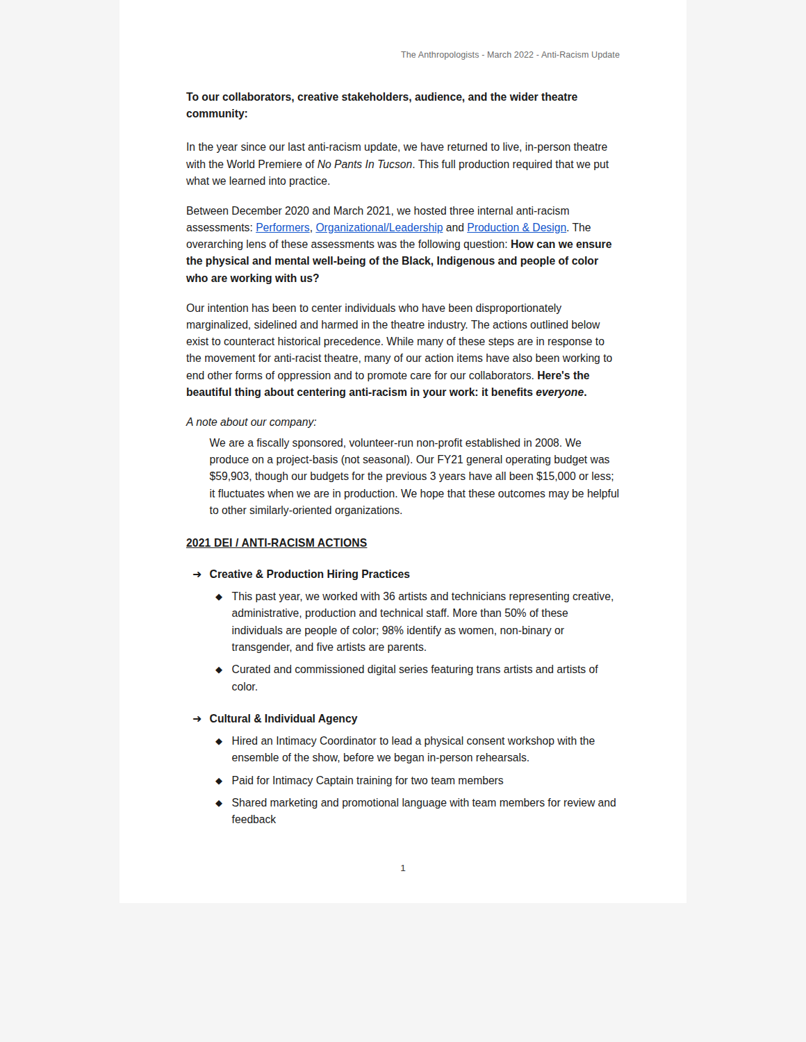The Anthropologists - March 2022 - Anti-Racism Update
To our collaborators, creative stakeholders, audience, and the wider theatre community:
In the year since our last anti-racism update, we have returned to live, in-person theatre with the World Premiere of No Pants In Tucson. This full production required that we put what we learned into practice.
Between December 2020 and March 2021, we hosted three internal anti-racism assessments: Performers, Organizational/Leadership and Production & Design. The overarching lens of these assessments was the following question: How can we ensure the physical and mental well-being of the Black, Indigenous and people of color who are working with us?
Our intention has been to center individuals who have been disproportionately marginalized, sidelined and harmed in the theatre industry. The actions outlined below exist to counteract historical precedence. While many of these steps are in response to the movement for anti-racist theatre, many of our action items have also been working to end other forms of oppression and to promote care for our collaborators. Here's the beautiful thing about centering anti-racism in your work: it benefits everyone.
A note about our company:
We are a fiscally sponsored, volunteer-run non-profit established in 2008. We produce on a project-basis (not seasonal). Our FY21 general operating budget was $59,903, though our budgets for the previous 3 years have all been $15,000 or less; it fluctuates when we are in production. We hope that these outcomes may be helpful to other similarly-oriented organizations.
2021 DEI / ANTI-RACISM ACTIONS
Creative & Production Hiring Practices
This past year, we worked with 36 artists and technicians representing creative, administrative, production and technical staff. More than 50% of these individuals are people of color; 98% identify as women, non-binary or transgender, and five artists are parents.
Curated and commissioned digital series featuring trans artists and artists of color.
Cultural & Individual Agency
Hired an Intimacy Coordinator to lead a physical consent workshop with the ensemble of the show, before we began in-person rehearsals.
Paid for Intimacy Captain training for two team members
Shared marketing and promotional language with team members for review and feedback
1